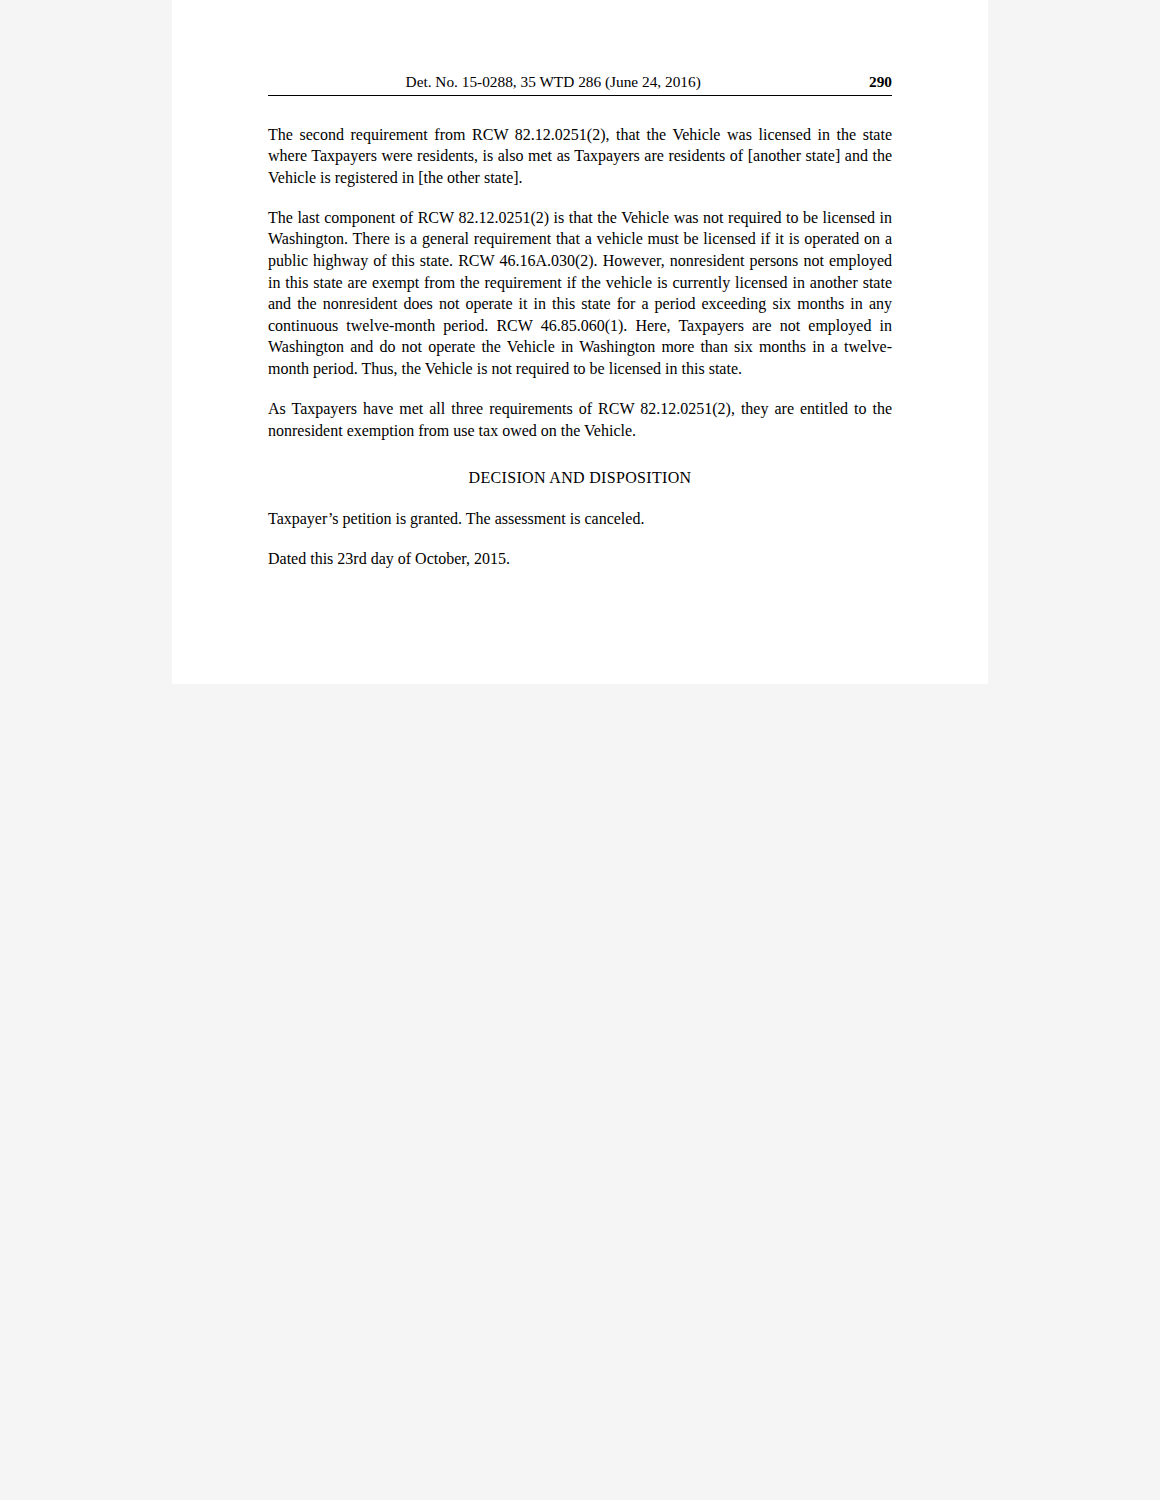Det. No. 15-0288, 35 WTD 286 (June 24, 2016)
290
The second requirement from RCW 82.12.0251(2), that the Vehicle was licensed in the state where Taxpayers were residents, is also met as Taxpayers are residents of [another state] and the Vehicle is registered in [the other state].
The last component of RCW 82.12.0251(2) is that the Vehicle was not required to be licensed in Washington. There is a general requirement that a vehicle must be licensed if it is operated on a public highway of this state. RCW 46.16A.030(2). However, nonresident persons not employed in this state are exempt from the requirement if the vehicle is currently licensed in another state and the nonresident does not operate it in this state for a period exceeding six months in any continuous twelve-month period. RCW 46.85.060(1). Here, Taxpayers are not employed in Washington and do not operate the Vehicle in Washington more than six months in a twelve-month period. Thus, the Vehicle is not required to be licensed in this state.
As Taxpayers have met all three requirements of RCW 82.12.0251(2), they are entitled to the nonresident exemption from use tax owed on the Vehicle.
DECISION AND DISPOSITION
Taxpayer’s petition is granted. The assessment is canceled.
Dated this 23rd day of October, 2015.